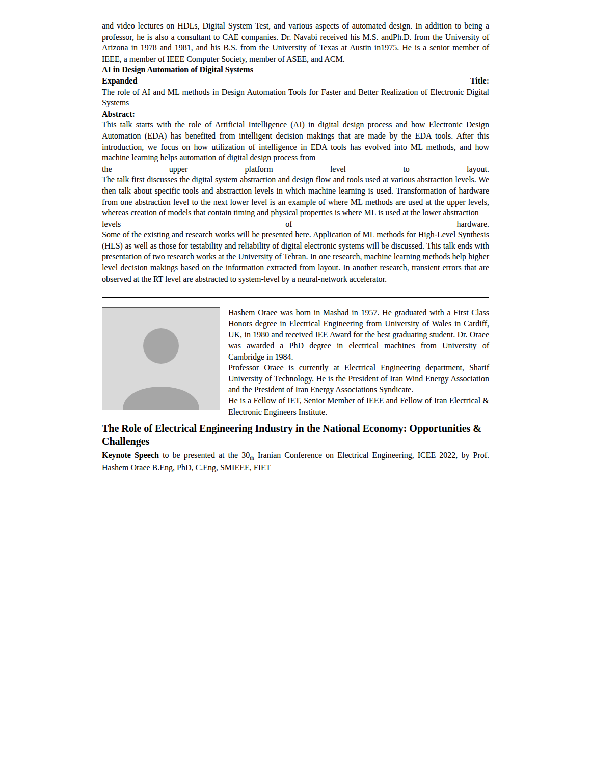and video lectures on HDLs, Digital System Test, and various aspects of automated design. In addition to being a professor, he is also a consultant to CAE companies. Dr. Navabi received his M.S. andPh.D. from the University of Arizona in 1978 and 1981, and his B.S. from the University of Texas at Austin in1975. He is a senior member of IEEE, a member of IEEE Computer Society, member of ASEE, and ACM.
AI in Design Automation of Digital Systems
Expanded Title:
The role of AI and ML methods in Design Automation Tools for Faster and Better Realization of Electronic Digital Systems
Abstract:
This talk starts with the role of Artificial Intelligence (AI) in digital design process and how Electronic Design Automation (EDA) has benefited from intelligent decision makings that are made by the EDA tools. After this introduction, we focus on how utilization of intelligence in EDA tools has evolved into ML methods, and how machine learning helps automation of digital design process from
the upper platform level to layout.
The talk first discusses the digital system abstraction and design flow and tools used at various abstraction levels. We then talk about specific tools and abstraction levels in which machine learning is used. Transformation of hardware from one abstraction level to the next lower level is an example of where ML methods are used at the upper levels, whereas creation of models that contain timing and physical properties is where ML is used at the lower abstraction
levels of hardware.
Some of the existing and research works will be presented here. Application of ML methods for High-Level Synthesis (HLS) as well as those for testability and reliability of digital electronic systems will be discussed. This talk ends with presentation of two research works at the University of Tehran. In one research, machine learning methods help higher level decision makings based on the information extracted from layout. In another research, transient errors that are observed at the RT level are abstracted to system-level by a neural-network accelerator.
Hashem Oraee was born in Mashad in 1957. He graduated with a First Class Honors degree in Electrical Engineering from University of Wales in Cardiff, UK, in 1980 and received IEE Award for the best graduating student. Dr. Oraee was awarded a PhD degree in electrical machines from University of Cambridge in 1984.
Professor Oraee is currently at Electrical Engineering department, Sharif University of Technology. He is the President of Iran Wind Energy Association and the President of Iran Energy Associations Syndicate.
He is a Fellow of IET, Senior Member of IEEE and Fellow of Iran Electrical & Electronic Engineers Institute.
The Role of Electrical Engineering Industry in the National Economy: Opportunities & Challenges
Keynote Speech to be presented at the 30th Iranian Conference on Electrical Engineering, ICEE 2022, by Prof. Hashem Oraee B.Eng, PhD, C.Eng, SMIEEE, FIET